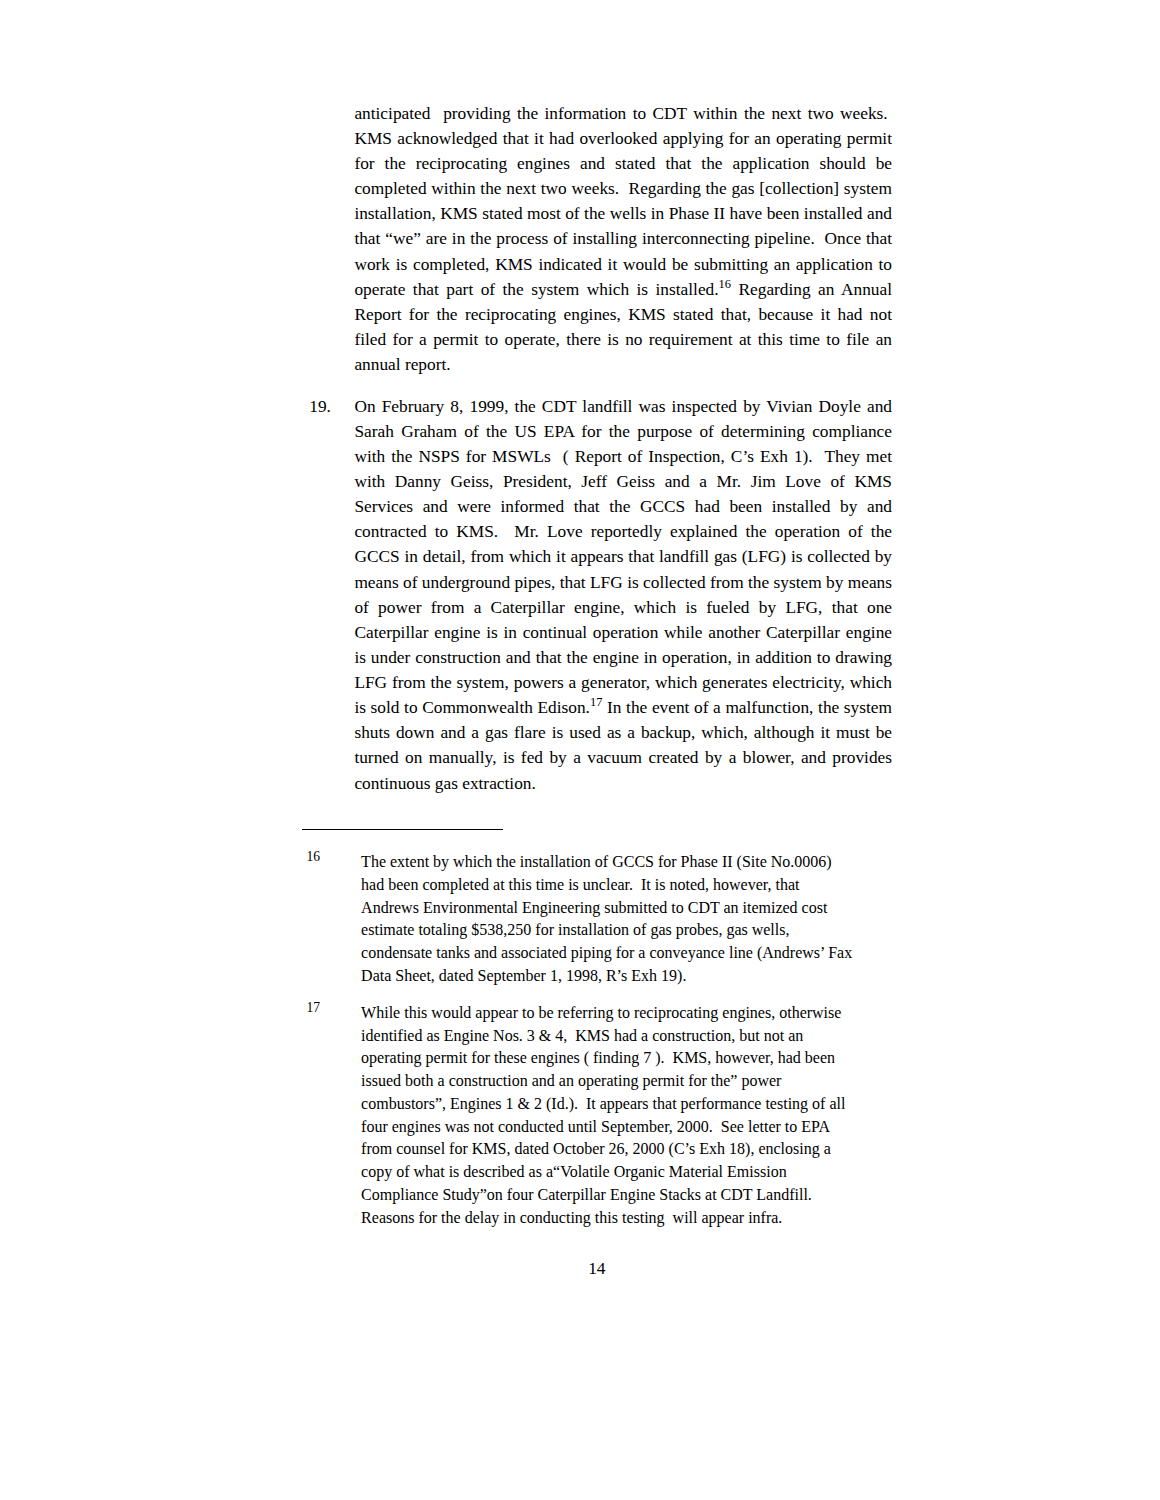anticipated providing the information to CDT within the next two weeks. KMS acknowledged that it had overlooked applying for an operating permit for the reciprocating engines and stated that the application should be completed within the next two weeks. Regarding the gas [collection] system installation, KMS stated most of the wells in Phase II have been installed and that “we” are in the process of installing interconnecting pipeline. Once that work is completed, KMS indicated it would be submitting an application to operate that part of the system which is installed.16 Regarding an Annual Report for the reciprocating engines, KMS stated that, because it had not filed for a permit to operate, there is no requirement at this time to file an annual report.
19.
On February 8, 1999, the CDT landfill was inspected by Vivian Doyle and Sarah Graham of the US EPA for the purpose of determining compliance with the NSPS for MSWLs ( Report of Inspection, C’s Exh 1). They met with Danny Geiss, President, Jeff Geiss and a Mr. Jim Love of KMS Services and were informed that the GCCS had been installed by and contracted to KMS. Mr. Love reportedly explained the operation of the GCCS in detail, from which it appears that landfill gas (LFG) is collected by means of underground pipes, that LFG is collected from the system by means of power from a Caterpillar engine, which is fueled by LFG, that one Caterpillar engine is in continual operation while another Caterpillar engine is under construction and that the engine in operation, in addition to drawing LFG from the system, powers a generator, which generates electricity, which is sold to Commonwealth Edison.17 In the event of a malfunction, the system shuts down and a gas flare is used as a backup, which, although it must be turned on manually, is fed by a vacuum created by a blower, and provides continuous gas extraction.
16
The extent by which the installation of GCCS for Phase II (Site No.0006) had been completed at this time is unclear. It is noted, however, that Andrews Environmental Engineering submitted to CDT an itemized cost estimate totaling $538,250 for installation of gas probes, gas wells, condensate tanks and associated piping for a conveyance line (Andrews’ Fax Data Sheet, dated September 1, 1998, R’s Exh 19).
17
While this would appear to be referring to reciprocating engines, otherwise identified as Engine Nos. 3 & 4, KMS had a construction, but not an operating permit for these engines ( finding 7 ). KMS, however, had been issued both a construction and an operating permit for the” power combustors”, Engines 1 & 2 (Id.). It appears that performance testing of all four engines was not conducted until September, 2000. See letter to EPA from counsel for KMS, dated October 26, 2000 (C’s Exh 18), enclosing a copy of what is described as a“Volatile Organic Material Emission Compliance Study”on four Caterpillar Engine Stacks at CDT Landfill. Reasons for the delay in conducting this testing will appear infra.
14